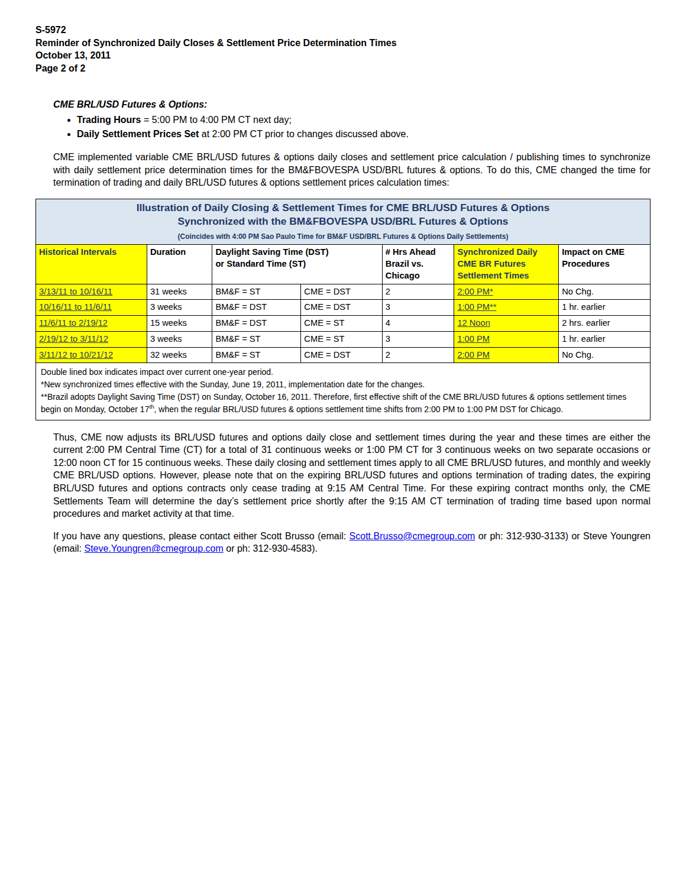S-5972
Reminder of Synchronized Daily Closes & Settlement Price Determination Times
October 13, 2011
Page 2 of 2
CME BRL/USD Futures & Options:
Trading Hours = 5:00 PM to 4:00 PM CT next day;
Daily Settlement Prices Set at 2:00 PM CT prior to changes discussed above.
CME implemented variable CME BRL/USD futures & options daily closes and settlement price calculation / publishing times to synchronize with daily settlement price determination times for the BM&FBOVESPA USD/BRL futures & options. To do this, CME changed the time for termination of trading and daily BRL/USD futures & options settlement prices calculation times:
| Illustration of Daily Closing & Settlement Times for CME BRL/USD Futures & Options Synchronized with the BM&FBOVESPA USD/BRL Futures & Options (Coincides with 4:00 PM Sao Paulo Time for BM&F USD/BRL Futures & Options Daily Settlements) |
| Historical Intervals | Duration | Daylight Saving Time (DST) or Standard Time (ST) | # Hrs Ahead Brazil vs. Chicago | Synchronized Daily CME BR Futures Settlement Times | Impact on CME Procedures |
| 3/13/11 to 10/16/11 | 31 weeks | BM&F = ST | CME = DST | 2 | 2:00 PM* | No Chg. |
| 10/16/11 to 11/6/11 | 3 weeks | BM&F = DST | CME = DST | 3 | 1:00 PM** | 1 hr. earlier |
| 11/6/11 to 2/19/12 | 15 weeks | BM&F = DST | CME = ST | 4 | 12 Noon | 2 hrs. earlier |
| 2/19/12 to 3/11/12 | 3 weeks | BM&F = ST | CME = ST | 3 | 1:00 PM | 1 hr. earlier |
| 3/11/12 to 10/21/12 | 32 weeks | BM&F = ST | CME = DST | 2 | 2:00 PM | No Chg. |
Double lined box indicates impact over current one-year period.
*New synchronized times effective with the Sunday, June 19, 2011, implementation date for the changes.
**Brazil adopts Daylight Saving Time (DST) on Sunday, October 16, 2011. Therefore, first effective shift of the CME BRL/USD futures & options settlement times begin on Monday, October 17th, when the regular BRL/USD futures & options settlement time shifts from 2:00 PM to 1:00 PM DST for Chicago.
Thus, CME now adjusts its BRL/USD futures and options daily close and settlement times during the year and these times are either the current 2:00 PM Central Time (CT) for a total of 31 continuous weeks or 1:00 PM CT for 3 continuous weeks on two separate occasions or 12:00 noon CT for 15 continuous weeks. These daily closing and settlement times apply to all CME BRL/USD futures, and monthly and weekly CME BRL/USD options. However, please note that on the expiring BRL/USD futures and options termination of trading dates, the expiring BRL/USD futures and options contracts only cease trading at 9:15 AM Central Time. For these expiring contract months only, the CME Settlements Team will determine the day’s settlement price shortly after the 9:15 AM CT termination of trading time based upon normal procedures and market activity at that time.
If you have any questions, please contact either Scott Brusso (email: Scott.Brusso@cmegroup.com or ph: 312-930-3133) or Steve Youngren (email: Steve.Youngren@cmegroup.com or ph: 312-930-4583).